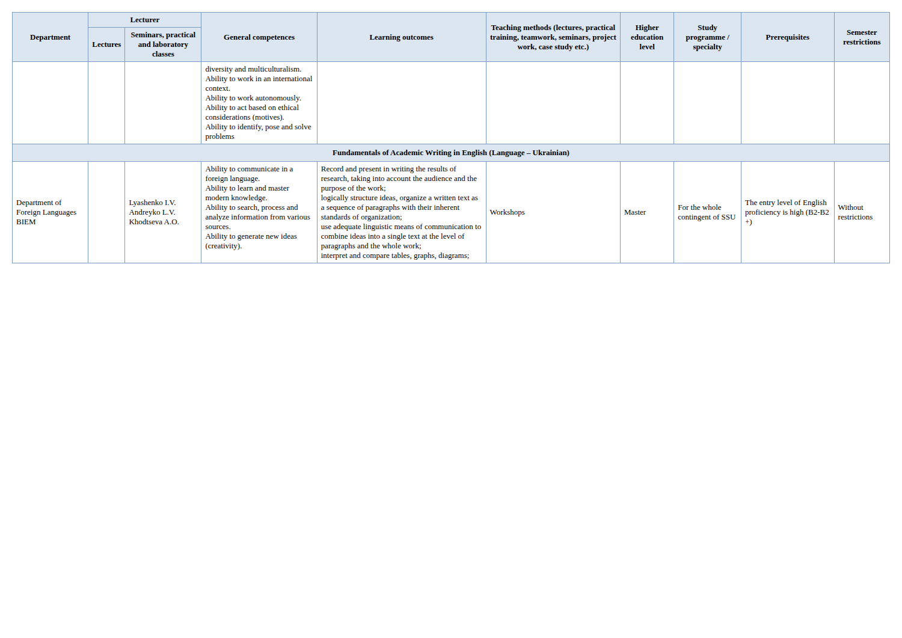| Department | Lecturer | General competences | Learning outcomes | Teaching methods (lectures, practical training, teamwork, seminars, project work, case study etc.) | Higher education level | Study programme / specialty | Prerequisites | Semester restrictions |
| --- | --- | --- | --- | --- | --- | --- | --- | --- |
| Lectures | Seminars, practical and laboratory classes |
| | | | diversity and multiculturalism. Ability to work in an international context. Ability to work autonomously. Ability to act based on ethical considerations (motives). Ability to identify, pose and solve problems | | | | | | |
| Fundamentals of Academic Writing in English (Language – Ukrainian) |
| Department of Foreign Languages BIEM | | Lyashenko I.V. Andreyko L.V. Khodtseva A.O. | Ability to communicate in a foreign language. Ability to learn and master modern knowledge. Ability to search, process and analyze information from various sources. Ability to generate new ideas (creativity). | Record and present in writing the results of research, taking into account the audience and the purpose of the work; logically structure ideas, organize a written text as a sequence of paragraphs with their inherent standards of organization; use adequate linguistic means of communication to combine ideas into a single text at the level of paragraphs and the whole work; interpret and compare tables, graphs, diagrams; | Workshops | Master | For the whole contingent of SSU | The entry level of English proficiency is high (B2-B2 +) | Without restrictions |